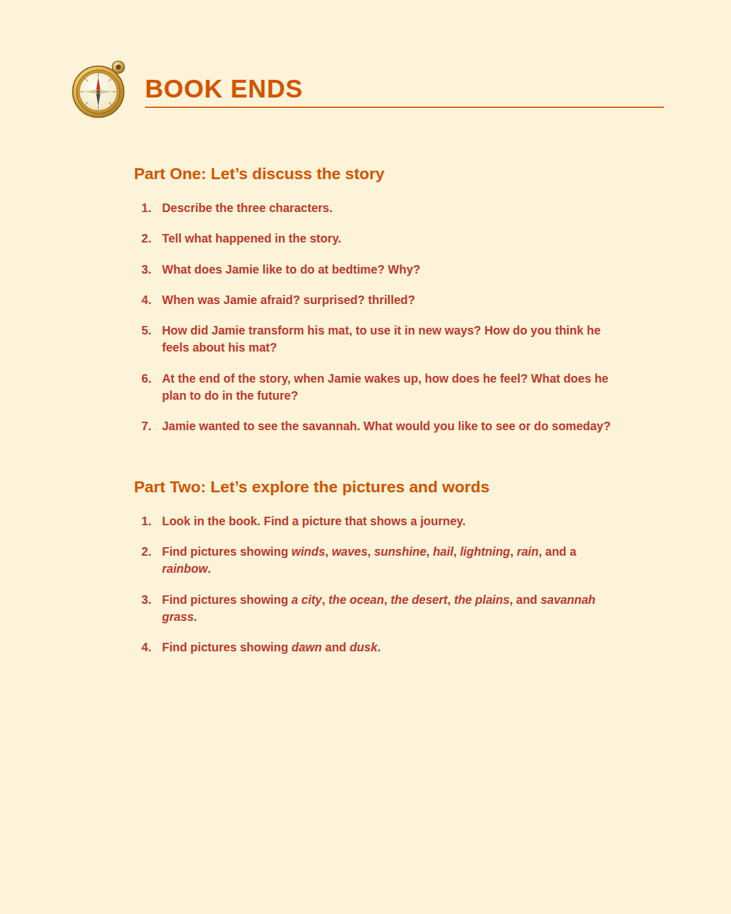BOOK ENDS
Part One: Let’s discuss the story
Describe the three characters.
Tell what happened in the story.
What does Jamie like to do at bedtime? Why?
When was Jamie afraid? surprised? thrilled?
How did Jamie transform his mat, to use it in new ways? How do you think he feels about his mat?
At the end of the story, when Jamie wakes up, how does he feel? What does he plan to do in the future?
Jamie wanted to see the savannah. What would you like to see or do someday?
Part Two: Let’s explore the pictures and words
Look in the book. Find a picture that shows a journey.
Find pictures showing winds, waves, sunshine, hail, lightning, rain, and a rainbow.
Find pictures showing a city, the ocean, the desert, the plains, and savannah grass.
Find pictures showing dawn and dusk.